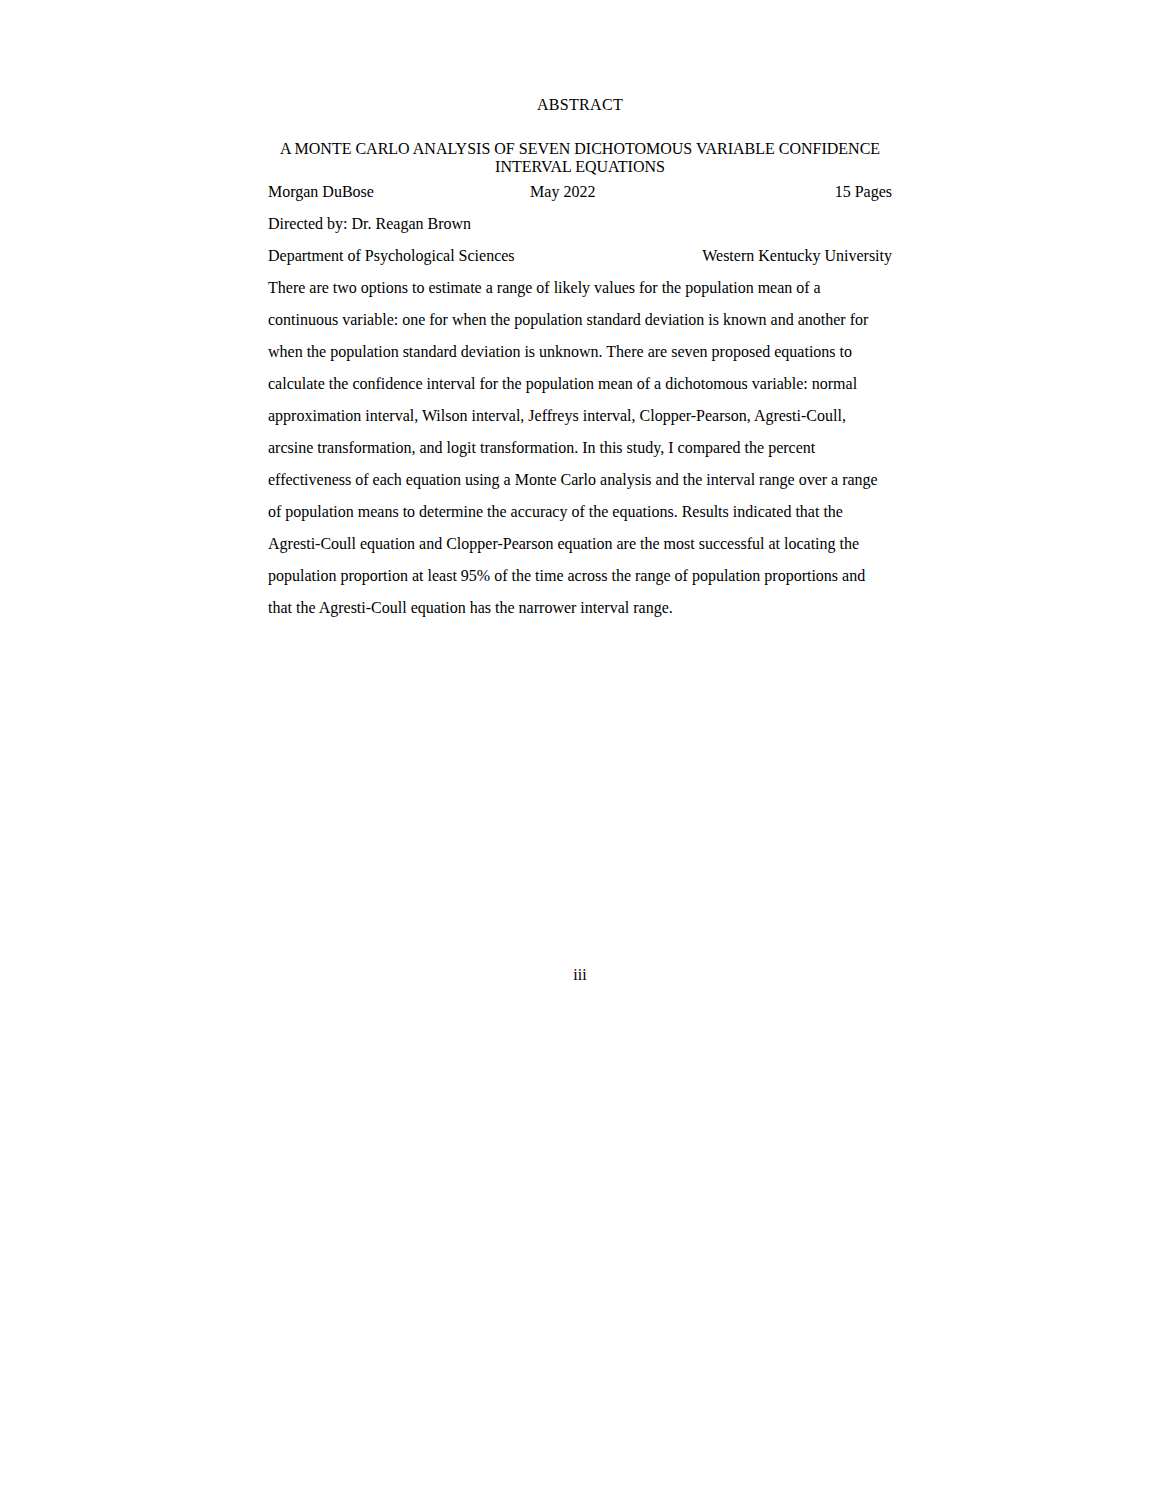ABSTRACT
A MONTE CARLO ANALYSIS OF SEVEN DICHOTOMOUS VARIABLE CONFIDENCE
INTERVAL EQUATIONS
Morgan DuBose May 2022 15 Pages
Directed by: Dr. Reagan Brown
Department of Psychological Sciences Western Kentucky University
There are two options to estimate a range of likely values for the population mean of a continuous variable: one for when the population standard deviation is known and another for when the population standard deviation is unknown. There are seven proposed equations to calculate the confidence interval for the population mean of a dichotomous variable: normal approximation interval, Wilson interval, Jeffreys interval, Clopper-Pearson, Agresti-Coull, arcsine transformation, and logit transformation. In this study, I compared the percent effectiveness of each equation using a Monte Carlo analysis and the interval range over a range of population means to determine the accuracy of the equations. Results indicated that the Agresti-Coull equation and Clopper-Pearson equation are the most successful at locating the population proportion at least 95% of the time across the range of population proportions and that the Agresti-Coull equation has the narrower interval range.
iii